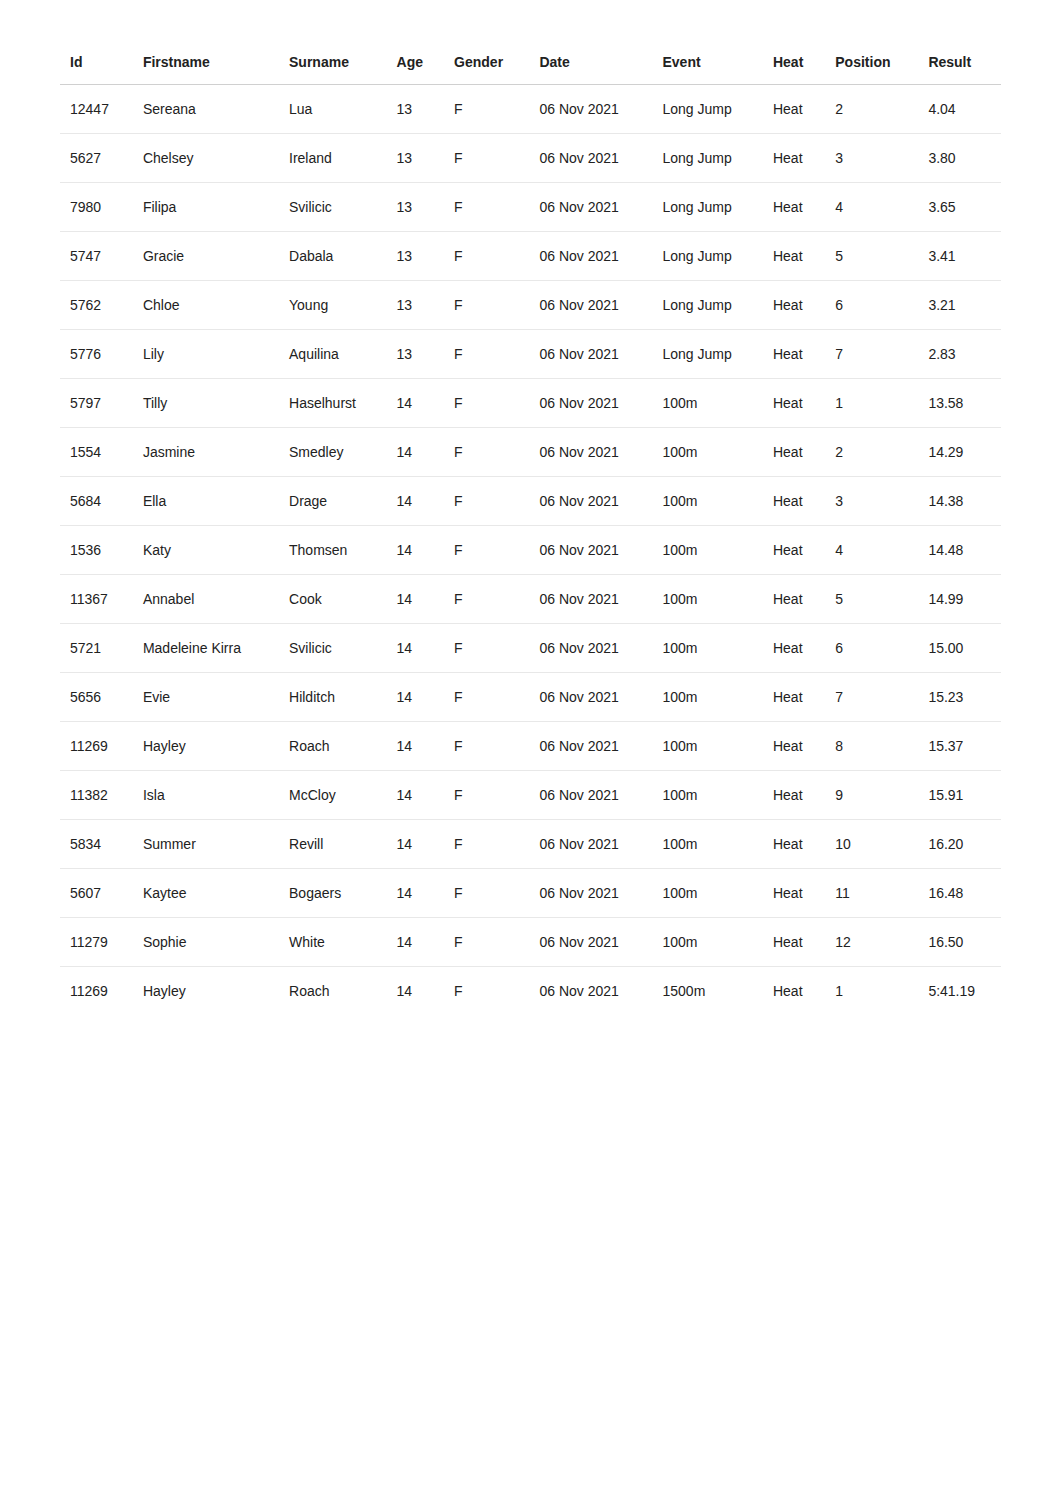| Id | Firstname | Surname | Age | Gender | Date | Event | Heat | Position | Result |
| --- | --- | --- | --- | --- | --- | --- | --- | --- | --- |
| 12447 | Sereana | Lua | 13 | F | 06 Nov 2021 | Long Jump | Heat | 2 | 4.04 |
| 5627 | Chelsey | Ireland | 13 | F | 06 Nov 2021 | Long Jump | Heat | 3 | 3.80 |
| 7980 | Filipa | Svilicic | 13 | F | 06 Nov 2021 | Long Jump | Heat | 4 | 3.65 |
| 5747 | Gracie | Dabala | 13 | F | 06 Nov 2021 | Long Jump | Heat | 5 | 3.41 |
| 5762 | Chloe | Young | 13 | F | 06 Nov 2021 | Long Jump | Heat | 6 | 3.21 |
| 5776 | Lily | Aquilina | 13 | F | 06 Nov 2021 | Long Jump | Heat | 7 | 2.83 |
| 5797 | Tilly | Haselhurst | 14 | F | 06 Nov 2021 | 100m | Heat | 1 | 13.58 |
| 1554 | Jasmine | Smedley | 14 | F | 06 Nov 2021 | 100m | Heat | 2 | 14.29 |
| 5684 | Ella | Drage | 14 | F | 06 Nov 2021 | 100m | Heat | 3 | 14.38 |
| 1536 | Katy | Thomsen | 14 | F | 06 Nov 2021 | 100m | Heat | 4 | 14.48 |
| 11367 | Annabel | Cook | 14 | F | 06 Nov 2021 | 100m | Heat | 5 | 14.99 |
| 5721 | Madeleine Kirra | Svilicic | 14 | F | 06 Nov 2021 | 100m | Heat | 6 | 15.00 |
| 5656 | Evie | Hilditch | 14 | F | 06 Nov 2021 | 100m | Heat | 7 | 15.23 |
| 11269 | Hayley | Roach | 14 | F | 06 Nov 2021 | 100m | Heat | 8 | 15.37 |
| 11382 | Isla | McCloy | 14 | F | 06 Nov 2021 | 100m | Heat | 9 | 15.91 |
| 5834 | Summer | Revill | 14 | F | 06 Nov 2021 | 100m | Heat | 10 | 16.20 |
| 5607 | Kaytee | Bogaers | 14 | F | 06 Nov 2021 | 100m | Heat | 11 | 16.48 |
| 11279 | Sophie | White | 14 | F | 06 Nov 2021 | 100m | Heat | 12 | 16.50 |
| 11269 | Hayley | Roach | 14 | F | 06 Nov 2021 | 1500m | Heat | 1 | 5:41.19 |